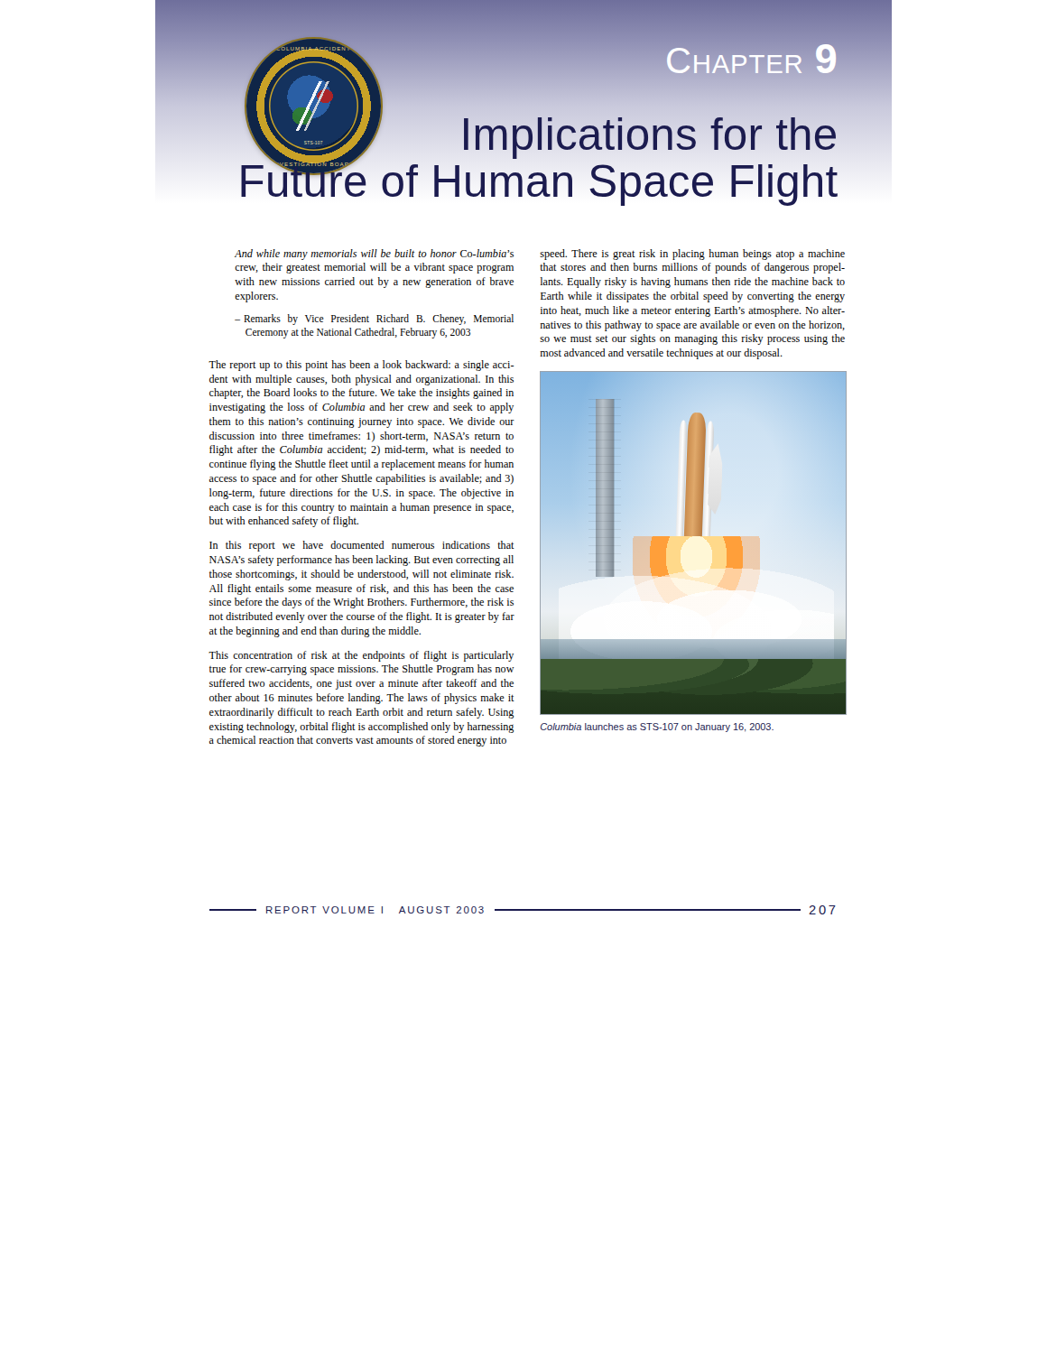Columbia Accident
STS-107
Investigation Board
CHAPTER 9
Implications for the
Future of Human Space Flight
And while many memorials will be built to honor Co-lumbia’s crew, their greatest memorial will be a vibrant space program with new missions carried out by a new generation of brave explorers.
–Remarks by Vice President Richard B. Cheney, Memorial Ceremony at the National Cathedral, February 6, 2003
The report up to this point has been a look backward: a single accident with multiple causes, both physical and organizational. In this chapter, the Board looks to the future. We take the insights gained in investigating the loss of Columbia and her crew and seek to apply them to this nation’s continuing journey into space. We divide our discussion into three timeframes: 1) short-term, NASA’s return to flight after the Columbia accident; 2) mid-term, what is needed to continue flying the Shuttle fleet until a replacement means for human access to space and for other Shuttle capabilities is available; and 3) long-term, future directions for the U.S. in space. The objective in each case is for this country to maintain a human presence in space, but with enhanced safety of flight.
In this report we have documented numerous indications that NASA’s safety performance has been lacking. But even correcting all those shortcomings, it should be understood, will not eliminate risk. All flight entails some measure of risk, and this has been the case since before the days of the Wright Brothers. Furthermore, the risk is not distributed evenly over the course of the flight. It is greater by far at the beginning and end than during the middle.
This concentration of risk at the endpoints of flight is particularly true for crew-carrying space missions. The Shuttle Program has now suffered two accidents, one just over a minute after takeoff and the other about 16 minutes before landing. The laws of physics make it extraordinarily difficult to reach Earth orbit and return safely. Using existing technology, orbital flight is accomplished only by harnessing a chemical reaction that converts vast amounts of stored energy into
speed. There is great risk in placing human beings atop a machine that stores and then burns millions of pounds of dangerous propellants. Equally risky is having humans then ride the machine back to Earth while it dissipates the orbital speed by converting the energy into heat, much like a meteor entering Earth’s atmosphere. No alternatives to this pathway to space are available or even on the horizon, so we must set our sights on managing this risky process using the most advanced and versatile techniques at our disposal.
Columbia launches as STS-107 on January 16, 2003.
Report Volume I August 2003
207